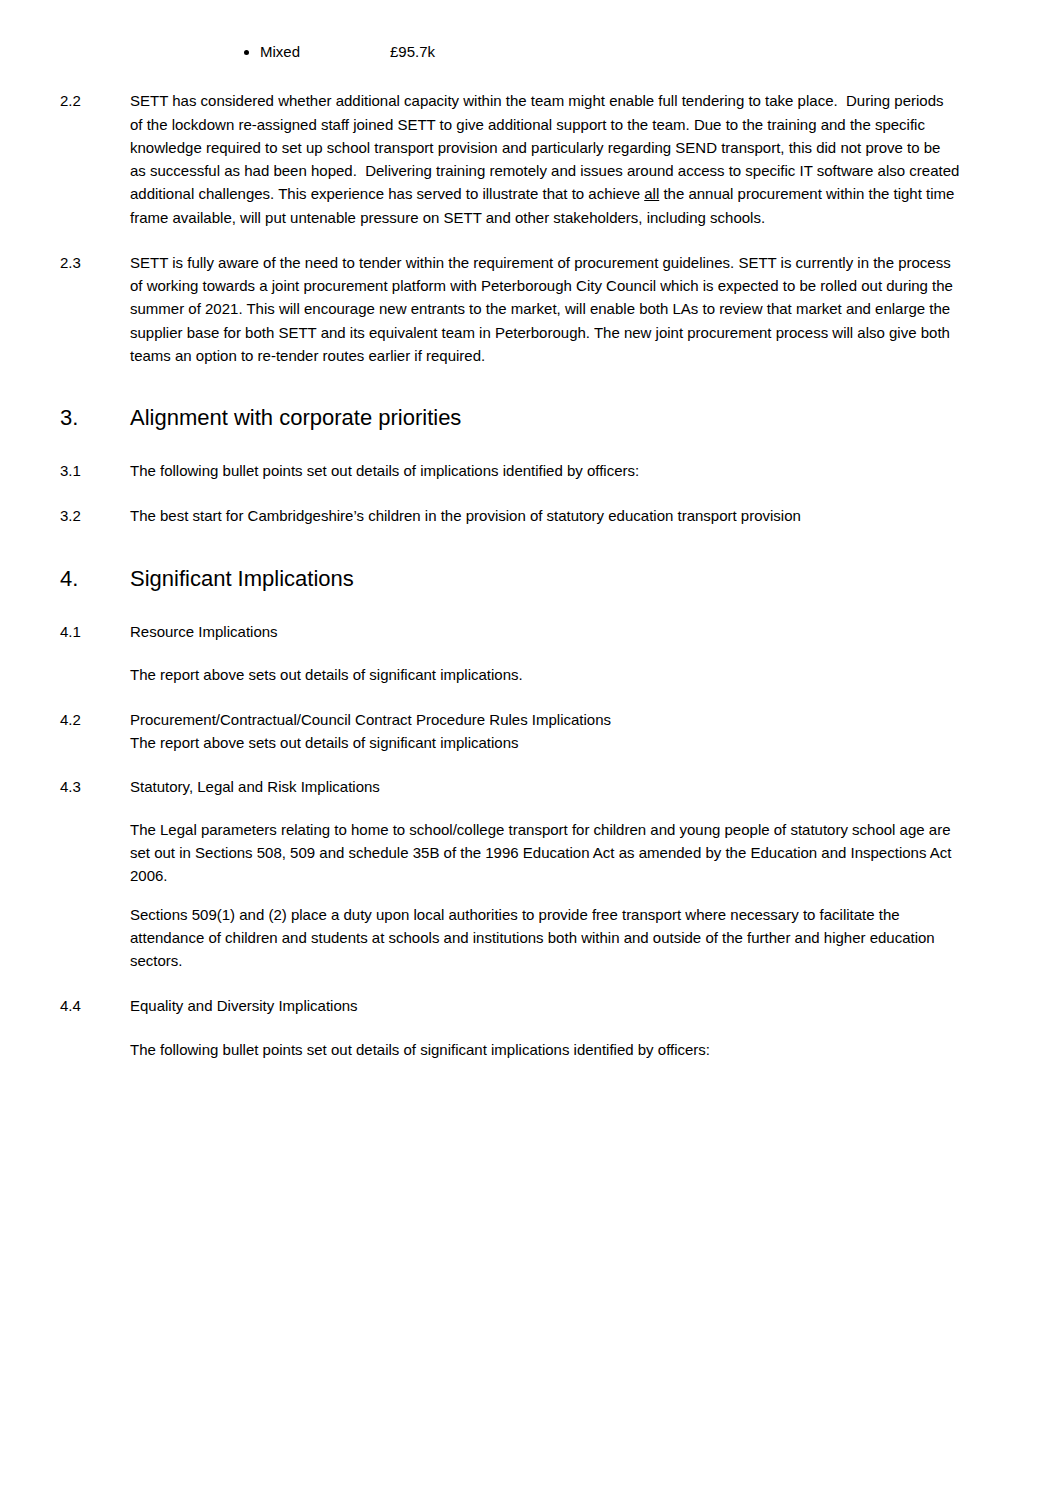Mixed£95.7k
2.2
SETT has considered whether additional capacity within the team might enable full tendering to take place. During periods of the lockdown re-assigned staff joined SETT to give additional support to the team. Due to the training and the specific knowledge required to set up school transport provision and particularly regarding SEND transport, this did not prove to be as successful as had been hoped. Delivering training remotely and issues around access to specific IT software also created additional challenges. This experience has served to illustrate that to achieve all the annual procurement within the tight time frame available, will put untenable pressure on SETT and other stakeholders, including schools.
2.3
SETT is fully aware of the need to tender within the requirement of procurement guidelines. SETT is currently in the process of working towards a joint procurement platform with Peterborough City Council which is expected to be rolled out during the summer of 2021. This will encourage new entrants to the market, will enable both LAs to review that market and enlarge the supplier base for both SETT and its equivalent team in Peterborough. The new joint procurement process will also give both teams an option to re-tender routes earlier if required.
3. Alignment with corporate priorities
3.1
The following bullet points set out details of implications identified by officers:
3.2
The best start for Cambridgeshire’s children in the provision of statutory education transport provision
4. Significant Implications
4.1
Resource Implications
The report above sets out details of significant implications.
4.2
Procurement/Contractual/Council Contract Procedure Rules Implications
The report above sets out details of significant implications
4.3
Statutory, Legal and Risk Implications
The Legal parameters relating to home to school/college transport for children and young people of statutory school age are set out in Sections 508, 509 and schedule 35B of the 1996 Education Act as amended by the Education and Inspections Act 2006.
Sections 509(1) and (2) place a duty upon local authorities to provide free transport where necessary to facilitate the attendance of children and students at schools and institutions both within and outside of the further and higher education sectors.
4.4
Equality and Diversity Implications
The following bullet points set out details of significant implications identified by officers: